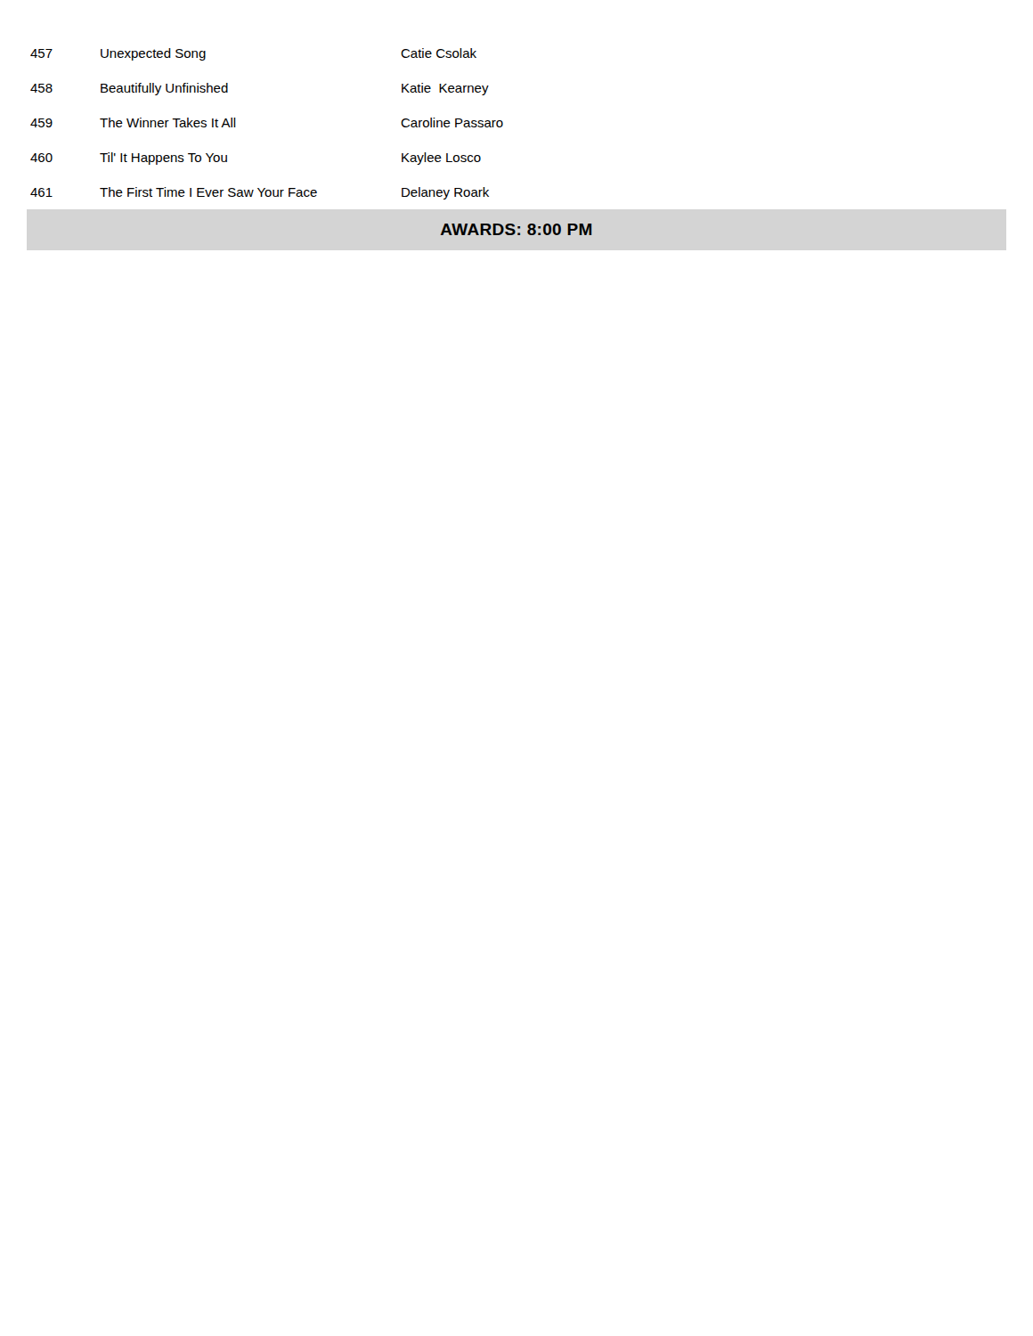| 457 | Unexpected Song | Catie Csolak | |
| 458 | Beautifully Unfinished | Katie Kearney | |
| 459 | The Winner Takes It All | Caroline Passaro | |
| 460 | Til' It Happens To You | Kaylee Losco | |
| 461 | The First Time I Ever Saw Your Face | Delaney Roark | |
| AWARDS: 8:00 PM |